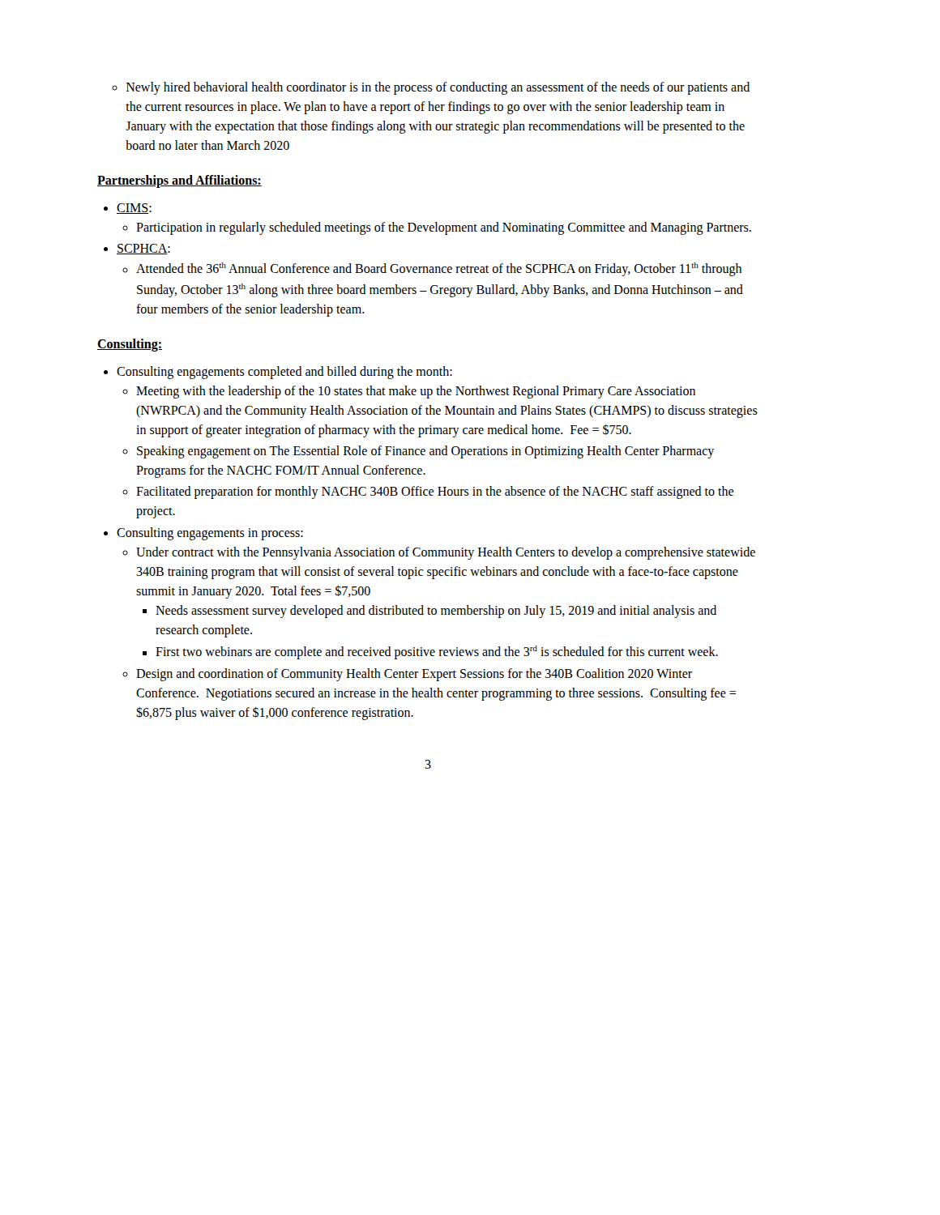Newly hired behavioral health coordinator is in the process of conducting an assessment of the needs of our patients and the current resources in place. We plan to have a report of her findings to go over with the senior leadership team in January with the expectation that those findings along with our strategic plan recommendations will be presented to the board no later than March 2020
Partnerships and Affiliations:
CIMS:
Participation in regularly scheduled meetings of the Development and Nominating Committee and Managing Partners.
SCPHCA:
Attended the 36th Annual Conference and Board Governance retreat of the SCPHCA on Friday, October 11th through Sunday, October 13th along with three board members – Gregory Bullard, Abby Banks, and Donna Hutchinson – and four members of the senior leadership team.
Consulting:
Consulting engagements completed and billed during the month:
Meeting with the leadership of the 10 states that make up the Northwest Regional Primary Care Association (NWRPCA) and the Community Health Association of the Mountain and Plains States (CHAMPS) to discuss strategies in support of greater integration of pharmacy with the primary care medical home. Fee = $750.
Speaking engagement on The Essential Role of Finance and Operations in Optimizing Health Center Pharmacy Programs for the NACHC FOM/IT Annual Conference.
Facilitated preparation for monthly NACHC 340B Office Hours in the absence of the NACHC staff assigned to the project.
Consulting engagements in process:
Under contract with the Pennsylvania Association of Community Health Centers to develop a comprehensive statewide 340B training program that will consist of several topic specific webinars and conclude with a face-to-face capstone summit in January 2020. Total fees = $7,500
Needs assessment survey developed and distributed to membership on July 15, 2019 and initial analysis and research complete.
First two webinars are complete and received positive reviews and the 3rd is scheduled for this current week.
Design and coordination of Community Health Center Expert Sessions for the 340B Coalition 2020 Winter Conference. Negotiations secured an increase in the health center programming to three sessions. Consulting fee = $6,875 plus waiver of $1,000 conference registration.
3